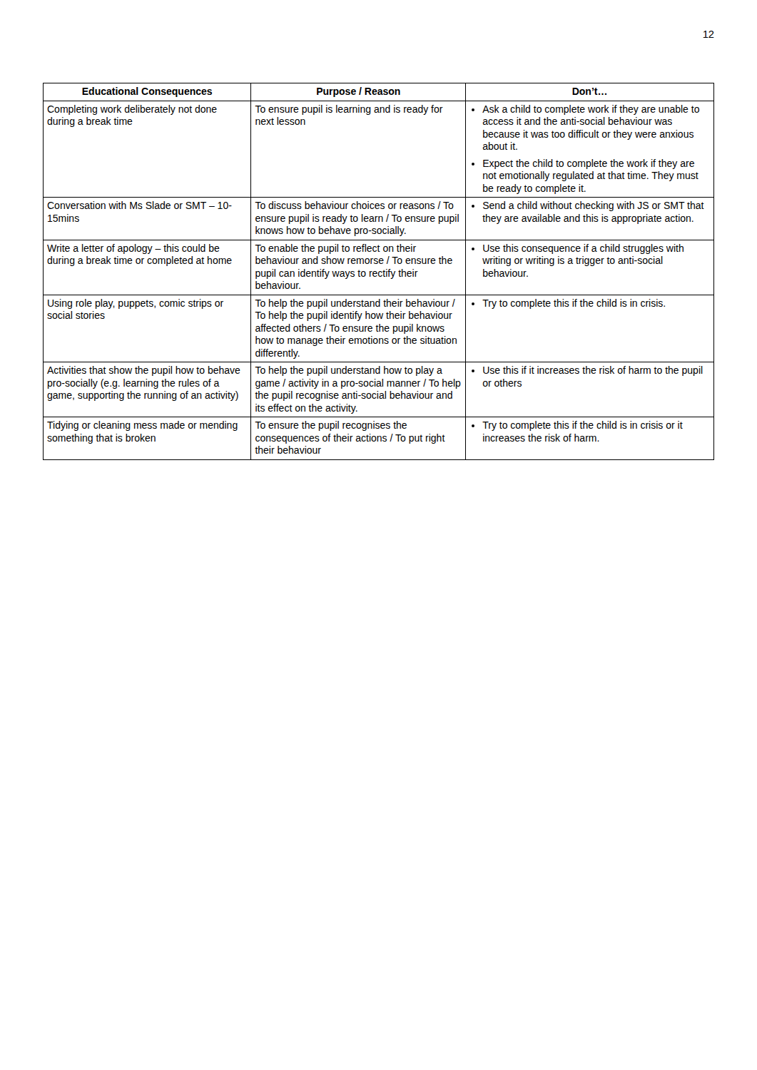12
| Educational Consequences | Purpose / Reason | Don’t… |
| --- | --- | --- |
| Completing work deliberately not done during a break time | To ensure pupil is learning and is ready for next lesson | Ask a child to complete work if they are unable to access it and the anti-social behaviour was because it was too difficult or they were anxious about it. Expect the child to complete the work if they are not emotionally regulated at that time. They must be ready to complete it. |
| Conversation with Ms Slade or SMT – 10-15mins | To discuss behaviour choices or reasons / To ensure pupil is ready to learn / To ensure pupil knows how to behave pro-socially. | Send a child without checking with JS or SMT that they are available and this is appropriate action. |
| Write a letter of apology – this could be during a break time or completed at home | To enable the pupil to reflect on their behaviour and show remorse / To ensure the pupil can identify ways to rectify their behaviour. | Use this consequence if a child struggles with writing or writing is a trigger to anti-social behaviour. |
| Using role play, puppets, comic strips or social stories | To help the pupil understand their behaviour / To help the pupil identify how their behaviour affected others / To ensure the pupil knows how to manage their emotions or the situation differently. | Try to complete this if the child is in crisis. |
| Activities that show the pupil how to behave pro-socially (e.g. learning the rules of a game, supporting the running of an activity) | To help the pupil understand how to play a game / activity in a pro-social manner / To help the pupil recognise anti-social behaviour and its effect on the activity. | Use this if it increases the risk of harm to the pupil or others |
| Tidying or cleaning mess made or mending something that is broken | To ensure the pupil recognises the consequences of their actions / To put right their behaviour | Try to complete this if the child is in crisis or it increases the risk of harm. |